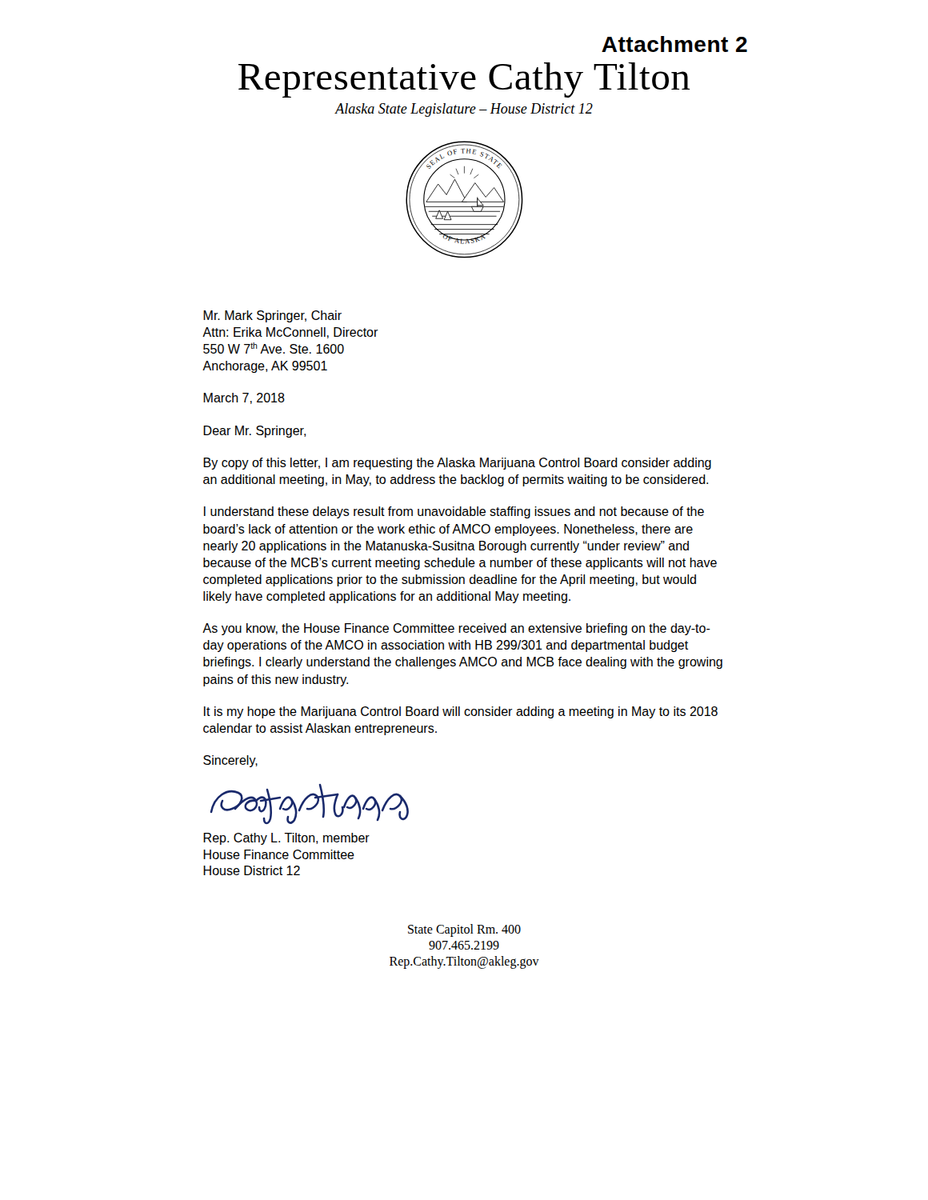Attachment 2
Representative Cathy Tilton
Alaska State Legislature – House District 12
SEAL OF THE STATE OF ALASKA
Mr. Mark Springer, Chair
Attn: Erika McConnell, Director
550 W 7th Ave. Ste. 1600
Anchorage, AK 99501
March 7, 2018
Dear Mr. Springer,
By copy of this letter, I am requesting the Alaska Marijuana Control Board consider adding an additional meeting, in May, to address the backlog of permits waiting to be considered.
I understand these delays result from unavoidable staffing issues and not because of the board’s lack of attention or the work ethic of AMCO employees. Nonetheless, there are nearly 20 applications in the Matanuska-Susitna Borough currently “under review” and because of the MCB’s current meeting schedule a number of these applicants will not have completed applications prior to the submission deadline for the April meeting, but would likely have completed applications for an additional May meeting.
As you know, the House Finance Committee received an extensive briefing on the day-to-day operations of the AMCO in association with HB 299/301 and departmental budget briefings. I clearly understand the challenges AMCO and MCB face dealing with the growing pains of this new industry.
It is my hope the Marijuana Control Board will consider adding a meeting in May to its 2018 calendar to assist Alaskan entrepreneurs.
Sincerely,
Rep. Cathy L. Tilton, member
House Finance Committee
House District 12
State Capitol Rm. 400
907.465.2199
Rep.Cathy.Tilton@akleg.gov